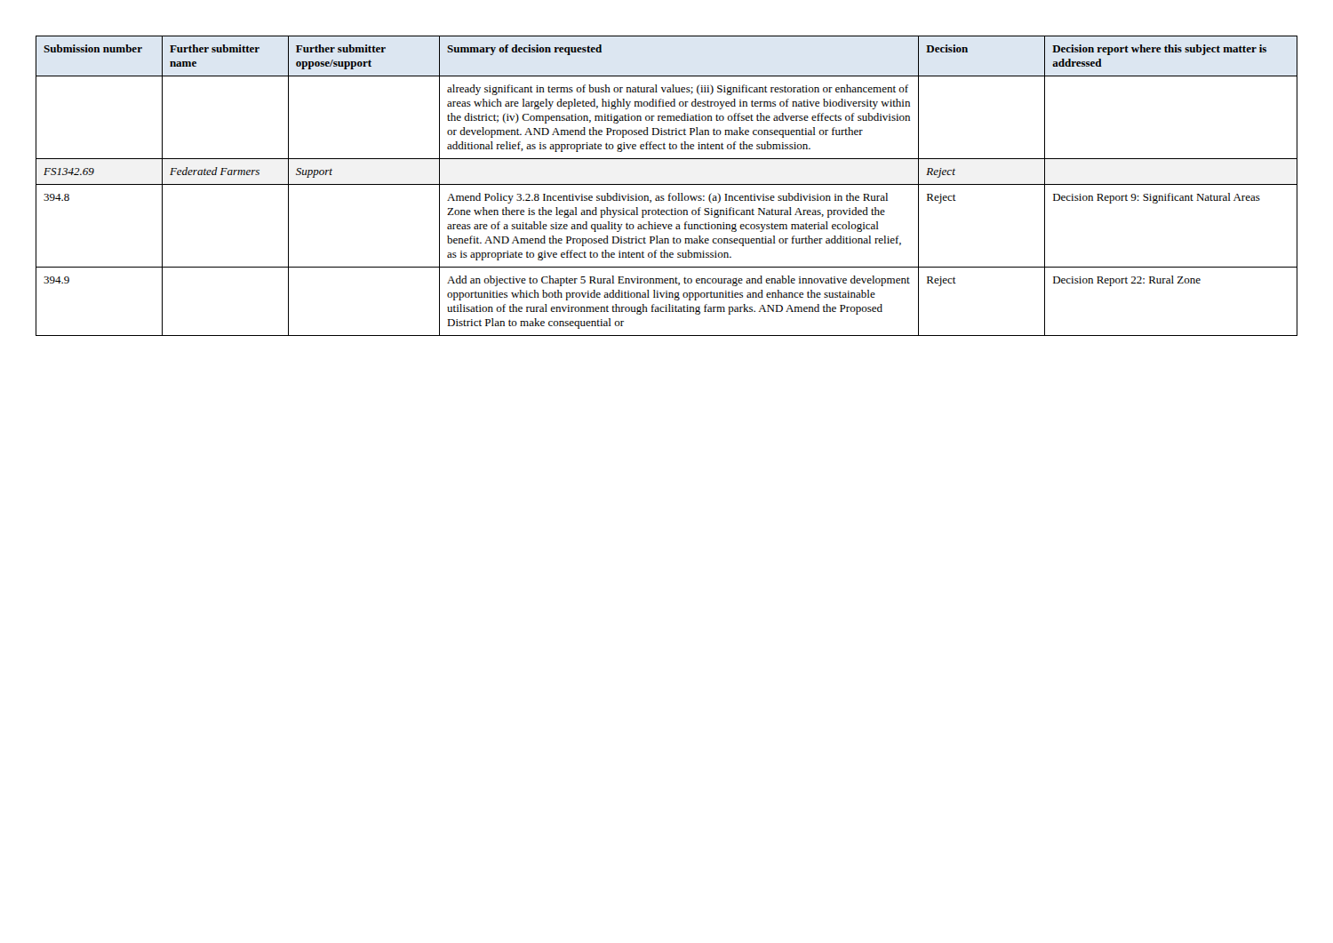| Submission number | Further submitter name | Further submitter oppose/support | Summary of decision requested | Decision | Decision report where this subject matter is addressed |
| --- | --- | --- | --- | --- | --- |
| | | | already significant in terms of bush or natural values; (iii) Significant restoration or enhancement of areas which are largely depleted, highly modified or destroyed in terms of native biodiversity within the district; (iv) Compensation, mitigation or remediation to offset the adverse effects of subdivision or development. AND Amend the Proposed District Plan to make consequential or further additional relief, as is appropriate to give effect to the intent of the submission. | | |
| FS1342.69 | Federated Farmers | Support | | Reject | |
| 394.8 | | | Amend Policy 3.2.8 Incentivise subdivision, as follows: (a) Incentivise subdivision in the Rural Zone when there is the legal and physical protection of Significant Natural Areas, provided the areas are of a suitable size and quality to achieve a functioning ecosystem material ecological benefit. AND Amend the Proposed District Plan to make consequential or further additional relief, as is appropriate to give effect to the intent of the submission. | Reject | Decision Report 9: Significant Natural Areas |
| 394.9 | | | Add an objective to Chapter 5 Rural Environment, to encourage and enable innovative development opportunities which both provide additional living opportunities and enhance the sustainable utilisation of the rural environment through facilitating farm parks. AND Amend the Proposed District Plan to make consequential or | Reject | Decision Report 22: Rural Zone |